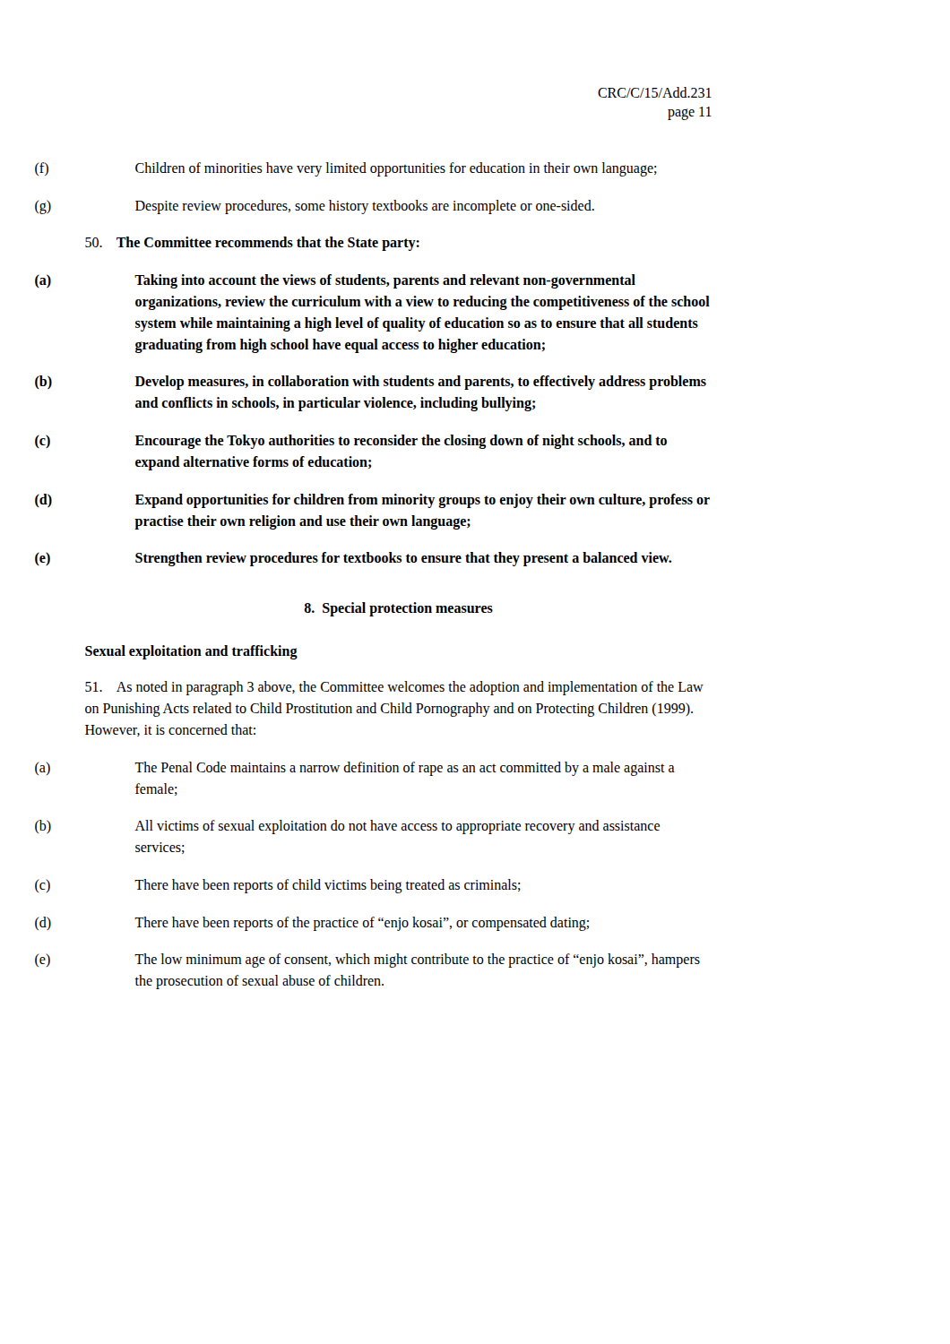CRC/C/15/Add.231
page 11
(f) Children of minorities have very limited opportunities for education in their own language;
(g) Despite review procedures, some history textbooks are incomplete or one-sided.
50. The Committee recommends that the State party:
(a) Taking into account the views of students, parents and relevant non-governmental organizations, review the curriculum with a view to reducing the competitiveness of the school system while maintaining a high level of quality of education so as to ensure that all students graduating from high school have equal access to higher education;
(b) Develop measures, in collaboration with students and parents, to effectively address problems and conflicts in schools, in particular violence, including bullying;
(c) Encourage the Tokyo authorities to reconsider the closing down of night schools, and to expand alternative forms of education;
(d) Expand opportunities for children from minority groups to enjoy their own culture, profess or practise their own religion and use their own language;
(e) Strengthen review procedures for textbooks to ensure that they present a balanced view.
8. Special protection measures
Sexual exploitation and trafficking
51. As noted in paragraph 3 above, the Committee welcomes the adoption and implementation of the Law on Punishing Acts related to Child Prostitution and Child Pornography and on Protecting Children (1999). However, it is concerned that:
(a) The Penal Code maintains a narrow definition of rape as an act committed by a male against a female;
(b) All victims of sexual exploitation do not have access to appropriate recovery and assistance services;
(c) There have been reports of child victims being treated as criminals;
(d) There have been reports of the practice of “enjo kosai”, or compensated dating;
(e) The low minimum age of consent, which might contribute to the practice of “enjo kosai”, hampers the prosecution of sexual abuse of children.